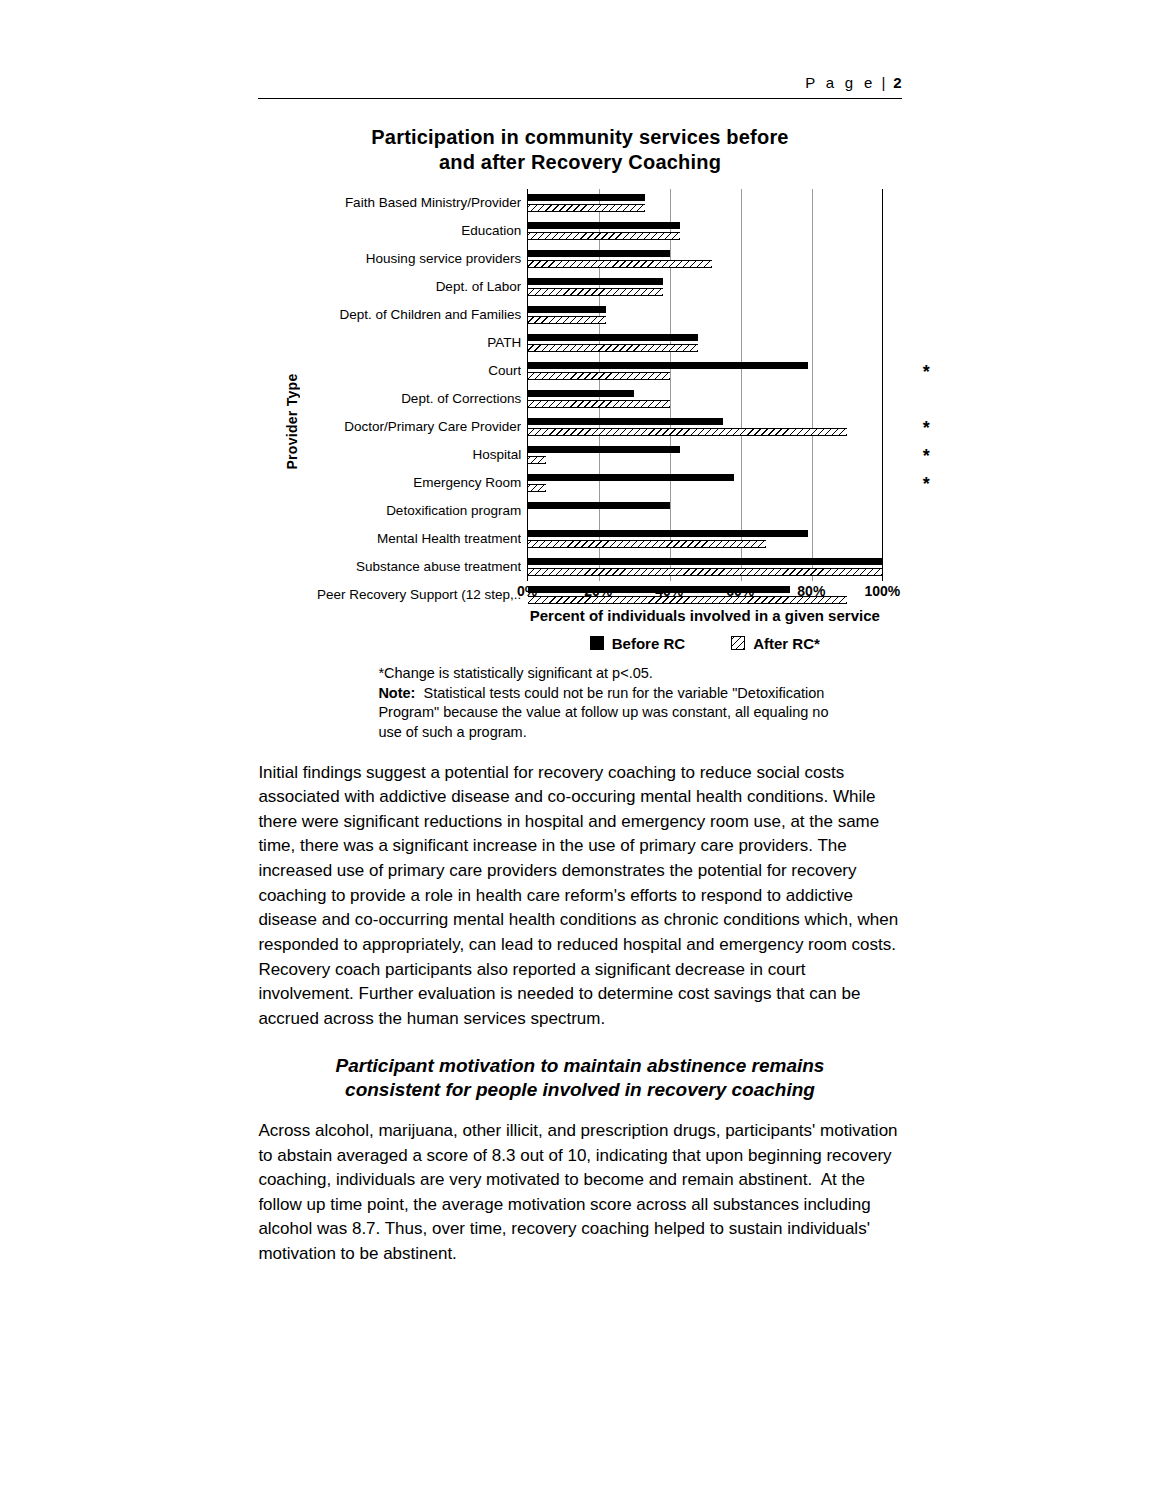P a g e | 2
Participation in community services before
and after Recovery Coaching
Provider Type
Faith Based Ministry/Provider
Education
Housing service providers
Dept. of Labor
Dept. of Children and Families
PATH
Court
Dept. of Corrections
Doctor/Primary Care Provider
Hospital
Emergency Room
Detoxification program
Mental Health treatment
Substance abuse treatment
Peer Recovery Support (12 step,..
*
*
*
*
0% 20% 40% 60% 80% 100%
Percent of individuals involved in a given service
Before RC After RC*
*Change is statistically significant at p<.05.
Note: Statistical tests could not be run for the variable "Detoxification
Program" because the value at follow up was constant, all equaling no
use of such a program.
Initial findings suggest a potential for recovery coaching to reduce social costs associated with addictive disease and co-occuring mental health conditions. While there were significant reductions in hospital and emergency room use, at the same time, there was a significant increase in the use of primary care providers. The increased use of primary care providers demonstrates the potential for recovery coaching to provide a role in health care reform's efforts to respond to addictive disease and co-occurring mental health conditions as chronic conditions which, when responded to appropriately, can lead to reduced hospital and emergency room costs. Recovery coach participants also reported a significant decrease in court involvement. Further evaluation is needed to determine cost savings that can be accrued across the human services spectrum.
Participant motivation to maintain abstinence remains
consistent for people involved in recovery coaching
Across alcohol, marijuana, other illicit, and prescription drugs, participants' motivation to abstain averaged a score of 8.3 out of 10, indicating that upon beginning recovery coaching, individuals are very motivated to become and remain abstinent. At the follow up time point, the average motivation score across all substances including alcohol was 8.7. Thus, over time, recovery coaching helped to sustain individuals' motivation to be abstinent.